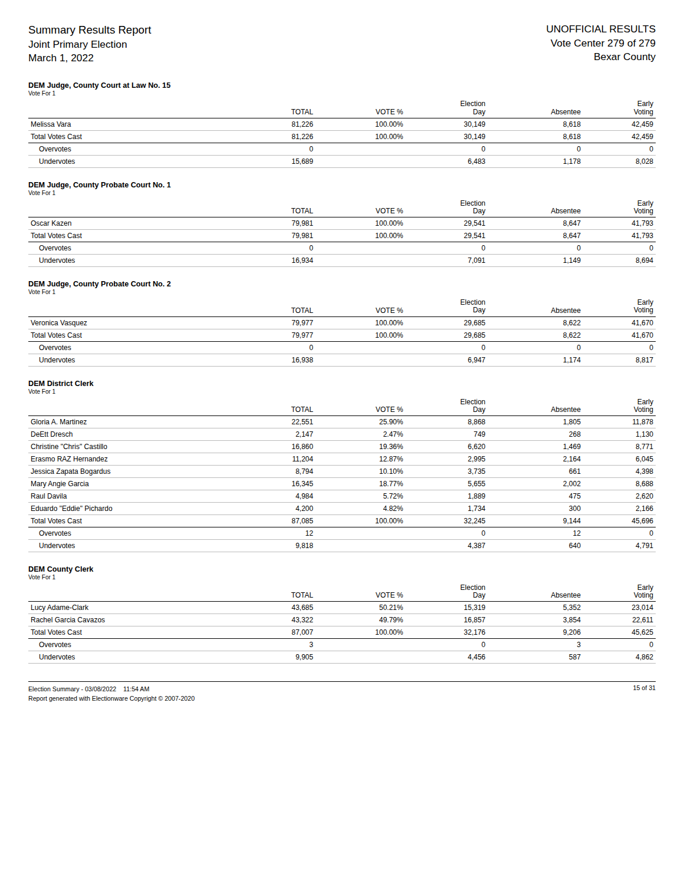Summary Results Report
Joint Primary Election
March 1, 2022
UNOFFICIAL RESULTS
Vote Center 279 of 279
Bexar County
DEM Judge, County Court at Law No. 15
Vote For 1
| | TOTAL | VOTE % | Election Day | Absentee | Early Voting |
| --- | --- | --- | --- | --- | --- |
| Melissa Vara | 81,226 | 100.00% | 30,149 | 8,618 | 42,459 |
| Total Votes Cast | 81,226 | 100.00% | 30,149 | 8,618 | 42,459 |
| Overvotes | 0 | | 0 | 0 | 0 |
| Undervotes | 15,689 | | 6,483 | 1,178 | 8,028 |
DEM Judge, County Probate Court No. 1
Vote For 1
| | TOTAL | VOTE % | Election Day | Absentee | Early Voting |
| --- | --- | --- | --- | --- | --- |
| Oscar Kazen | 79,981 | 100.00% | 29,541 | 8,647 | 41,793 |
| Total Votes Cast | 79,981 | 100.00% | 29,541 | 8,647 | 41,793 |
| Overvotes | 0 | | 0 | 0 | 0 |
| Undervotes | 16,934 | | 7,091 | 1,149 | 8,694 |
DEM Judge, County Probate Court No. 2
Vote For 1
| | TOTAL | VOTE % | Election Day | Absentee | Early Voting |
| --- | --- | --- | --- | --- | --- |
| Veronica Vasquez | 79,977 | 100.00% | 29,685 | 8,622 | 41,670 |
| Total Votes Cast | 79,977 | 100.00% | 29,685 | 8,622 | 41,670 |
| Overvotes | 0 | | 0 | 0 | 0 |
| Undervotes | 16,938 | | 6,947 | 1,174 | 8,817 |
DEM District Clerk
Vote For 1
| | TOTAL | VOTE % | Election Day | Absentee | Early Voting |
| --- | --- | --- | --- | --- | --- |
| Gloria A. Martinez | 22,551 | 25.90% | 8,868 | 1,805 | 11,878 |
| DeEtt Dresch | 2,147 | 2.47% | 749 | 268 | 1,130 |
| Christine "Chris" Castillo | 16,860 | 19.36% | 6,620 | 1,469 | 8,771 |
| Erasmo RAZ Hernandez | 11,204 | 12.87% | 2,995 | 2,164 | 6,045 |
| Jessica Zapata Bogardus | 8,794 | 10.10% | 3,735 | 661 | 4,398 |
| Mary Angie Garcia | 16,345 | 18.77% | 5,655 | 2,002 | 8,688 |
| Raul Davila | 4,984 | 5.72% | 1,889 | 475 | 2,620 |
| Eduardo "Eddie" Pichardo | 4,200 | 4.82% | 1,734 | 300 | 2,166 |
| Total Votes Cast | 87,085 | 100.00% | 32,245 | 9,144 | 45,696 |
| Overvotes | 12 | | 0 | 12 | 0 |
| Undervotes | 9,818 | | 4,387 | 640 | 4,791 |
DEM County Clerk
Vote For 1
| | TOTAL | VOTE % | Election Day | Absentee | Early Voting |
| --- | --- | --- | --- | --- | --- |
| Lucy Adame-Clark | 43,685 | 50.21% | 15,319 | 5,352 | 23,014 |
| Rachel Garcia Cavazos | 43,322 | 49.79% | 16,857 | 3,854 | 22,611 |
| Total Votes Cast | 87,007 | 100.00% | 32,176 | 9,206 | 45,625 |
| Overvotes | 3 | | 0 | 3 | 0 |
| Undervotes | 9,905 | | 4,456 | 587 | 4,862 |
Election Summary - 03/08/2022 11:54 AM
Report generated with Electionware Copyright © 2007-2020
15 of 31